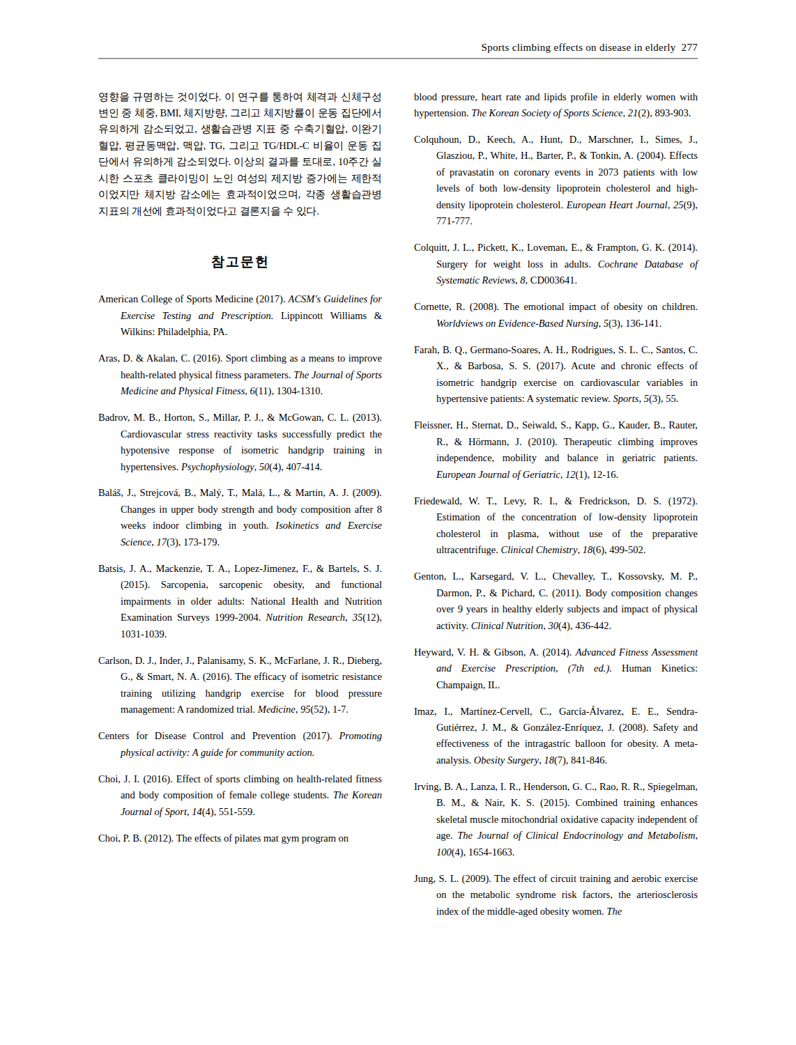Sports climbing effects on disease in elderly 277
영향을 규명하는 것이었다. 이 연구를 통하여 체격과 신체구성 변인 중 체중, BMI, 체지방량, 그리고 체지방률이 운동 집단에서 유의하게 감소되었고, 생활습관병 지표 중 수축기혈압, 이완기혈압, 평균동맥압, 맥압, TG, 그리고 TG/HDL-C 비율이 운동 집단에서 유의하게 감소되었다. 이상의 결과를 토대로, 10주간 실시한 스포츠 클라이밍이 노인 여성의 제지방 증가에는 제한적이었지만 체지방 감소에는 효과적이었으며, 각종 생활습관병 지표의 개선에 효과적이었다고 결론지을 수 있다.
참고문헌
American College of Sports Medicine (2017). ACSM's Guidelines for Exercise Testing and Prescription. Lippincott Williams & Wilkins: Philadelphia, PA.
Aras, D. & Akalan, C. (2016). Sport climbing as a means to improve health-related physical fitness parameters. The Journal of Sports Medicine and Physical Fitness, 6(11), 1304-1310.
Badrov, M. B., Horton, S., Millar, P. J., & McGowan, C. L. (2013). Cardiovascular stress reactivity tasks successfully predict the hypotensive response of isometric handgrip training in hypertensives. Psychophysiology, 50(4), 407-414.
Baláš, J., Strejcová, B., Malý, T., Malá, L., & Martin, A. J. (2009). Changes in upper body strength and body composition after 8 weeks indoor climbing in youth. Isokinetics and Exercise Science, 17(3), 173-179.
Batsis, J. A., Mackenzie, T. A., Lopez-Jimenez, F., & Bartels, S. J. (2015). Sarcopenia, sarcopenic obesity, and functional impairments in older adults: National Health and Nutrition Examination Surveys 1999-2004. Nutrition Research, 35(12), 1031-1039.
Carlson, D. J., Inder, J., Palanisamy, S. K., McFarlane, J. R., Dieberg, G., & Smart, N. A. (2016). The efficacy of isometric resistance training utilizing handgrip exercise for blood pressure management: A randomized trial. Medicine, 95(52), 1-7.
Centers for Disease Control and Prevention (2017). Promoting physical activity: A guide for community action.
Choi, J. I. (2016). Effect of sports climbing on health-related fitness and body composition of female college students. The Korean Journal of Sport, 14(4), 551-559.
Choi, P. B. (2012). The effects of pilates mat gym program on
blood pressure, heart rate and lipids profile in elderly women with hypertension. The Korean Society of Sports Science, 21(2), 893-903.
Colquhoun, D., Keech, A., Hunt, D., Marschner, I., Simes, J., Glasziou, P., White, H., Barter, P., & Tonkin, A. (2004). Effects of pravastatin on coronary events in 2073 patients with low levels of both low-density lipoprotein cholesterol and high-density lipoprotein cholesterol. European Heart Journal, 25(9), 771-777.
Colquitt, J. L., Pickett, K., Loveman, E., & Frampton, G. K. (2014). Surgery for weight loss in adults. Cochrane Database of Systematic Reviews, 8, CD003641.
Cornette, R. (2008). The emotional impact of obesity on children. Worldviews on Evidence-Based Nursing, 5(3), 136-141.
Farah, B. Q., Germano-Soares, A. H., Rodrigues, S. L. C., Santos, C. X., & Barbosa, S. S. (2017). Acute and chronic effects of isometric handgrip exercise on cardiovascular variables in hypertensive patients: A systematic review. Sports, 5(3), 55.
Fleissner, H., Sternat, D., Seiwald, S., Kapp, G., Kauder, B., Rauter, R., & Hörmann, J. (2010). Therapeutic climbing improves independence, mobility and balance in geriatric patients. European Journal of Geriatric, 12(1), 12-16.
Friedewald, W. T., Levy, R. I., & Fredrickson, D. S. (1972). Estimation of the concentration of low-density lipoprotein cholesterol in plasma, without use of the preparative ultracentrifuge. Clinical Chemistry, 18(6), 499-502.
Genton, L., Karsegard, V. L., Chevalley, T., Kossovsky, M. P., Darmon, P., & Pichard, C. (2011). Body composition changes over 9 years in healthy elderly subjects and impact of physical activity. Clinical Nutrition, 30(4), 436-442.
Heyward, V. H. & Gibson, A. (2014). Advanced Fitness Assessment and Exercise Prescription, (7th ed.). Human Kinetics: Champaign, IL.
Imaz, I., Martínez-Cervell, C., García-Álvarez, E. E., Sendra-Gutiérrez, J. M., & González-Enríquez, J. (2008). Safety and effectiveness of the intragastric balloon for obesity. A meta-analysis. Obesity Surgery, 18(7), 841-846.
Irving, B. A., Lanza, I. R., Henderson, G. C., Rao, R. R., Spiegelman, B. M., & Nair, K. S. (2015). Combined training enhances skeletal muscle mitochondrial oxidative capacity independent of age. The Journal of Clinical Endocrinology and Metabolism, 100(4), 1654-1663.
Jung, S. L. (2009). The effect of circuit training and aerobic exercise on the metabolic syndrome risk factors, the arteriosclerosis index of the middle-aged obesity women. The